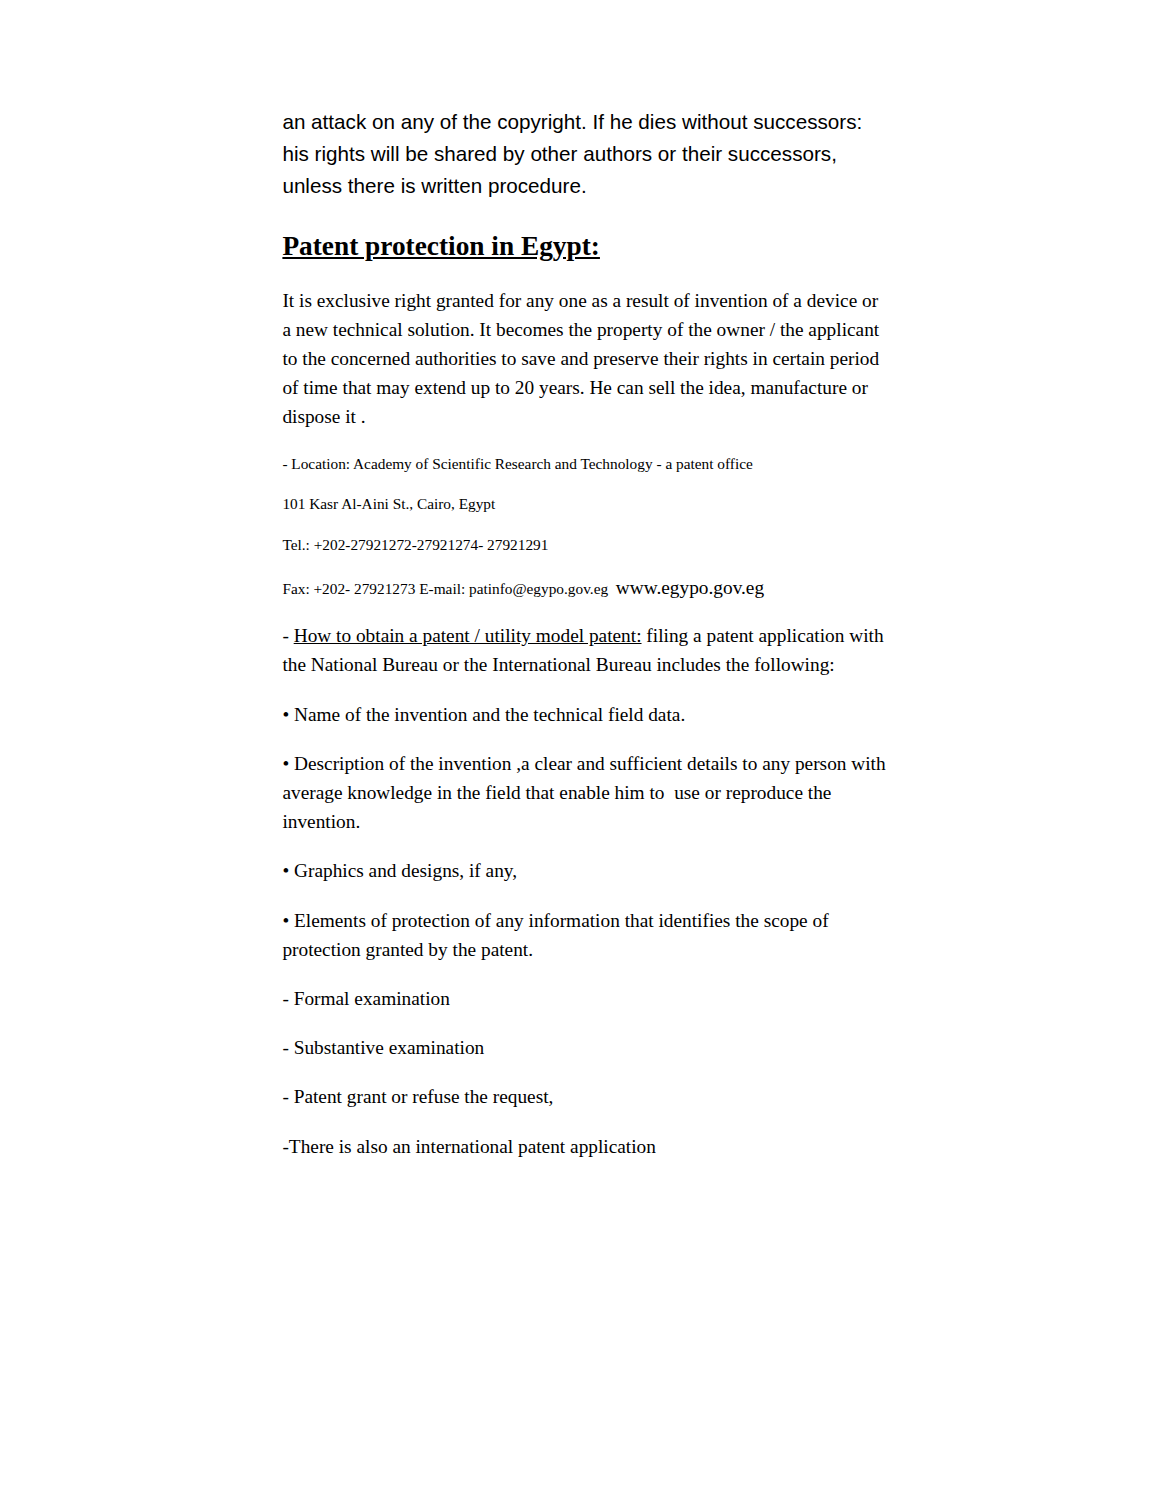an attack on any of the copyright. If he dies without successors: his rights will be shared by other authors or their successors, unless there is written procedure.
Patent protection in Egypt:
It is exclusive right granted for any one as a result of invention of a device or a new technical solution. It becomes the property of the owner / the applicant to the concerned authorities to save and preserve their rights in certain period of time that may extend up to 20 years. He can sell the idea, manufacture or dispose it .
- Location: Academy of Scientific Research and Technology - a patent office
101 Kasr Al-Aini St., Cairo, Egypt
Tel.: +202-27921272-27921274- 27921291
Fax: +202- 27921273 E-mail: patinfo@egypo.gov.eg www.egypo.gov.eg
- How to obtain a patent / utility model patent: filing a patent application with the National Bureau or the International Bureau includes the following:
• Name of the invention and the technical field data.
• Description of the invention ,a clear and sufficient details to any person with average knowledge in the field that enable him to use or reproduce the invention.
• Graphics and designs, if any,
• Elements of protection of any information that identifies the scope of protection granted by the patent.
- Formal examination
- Substantive examination
- Patent grant or refuse the request,
-There is also an international patent application